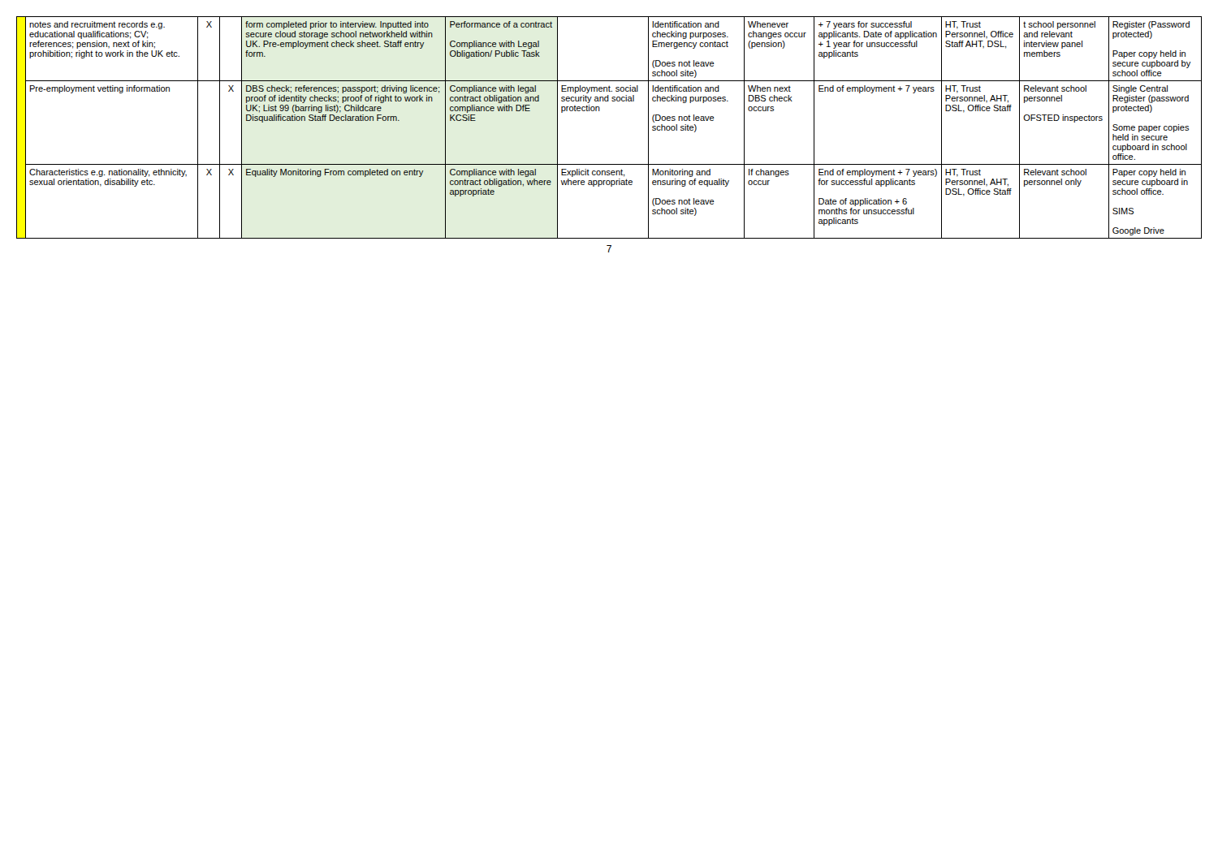| | notes and recruitment records e.g. educational qualifications; CV; references; pension, next of kin; prohibition; right to work in the UK etc. | X | | form completed prior to interview. Inputted into secure cloud storage school networkheld within UK. Pre-employment check sheet. Staff entry form. | Performance of a contract Compliance with Legal Obligation/ Public Task | | Identification and checking purposes. Emergency contact (Does not leave school site) | Whenever changes occur (pension) | + 7 years for successful applicants. Date of application + 1 year for unsuccessful applicants | HT, Trust Personnel, Office Staff AHT, DSL, | t school personnel and relevant interview panel members | Register (Password protected) Paper copy held in secure cupboard by school office |
| Pre-employment vetting information | | X | DBS check; references; passport; driving licence; proof of identity checks; proof of right to work in UK; List 99 (barring list); Childcare Disqualification Staff Declaration Form. | Compliance with legal contract obligation and compliance with DfE KCSiE | Employment. social security and social protection | Identification and checking purposes. (Does not leave school site) | When next DBS check occurs | End of employment + 7 years | HT, Trust Personnel, AHT, DSL, Office Staff | Relevant school personnel OFSTED inspectors | Single Central Register (password protected) Some paper copies held in secure cupboard in school office. |
| Characteristics e.g. nationality, ethnicity, sexual orientation, disability etc. | X | X | Equality Monitoring From completed on entry | Compliance with legal contract obligation, where appropriate | Explicit consent, where appropriate | Monitoring and ensuring of equality (Does not leave school site) | If changes occur | End of employment + 7 years) for successful applicants Date of application + 6 months for unsuccessful applicants | HT, Trust Personnel, AHT, DSL, Office Staff | Relevant school personnel only | Paper copy held in secure cupboard in school office. SIMS Google Drive |
7